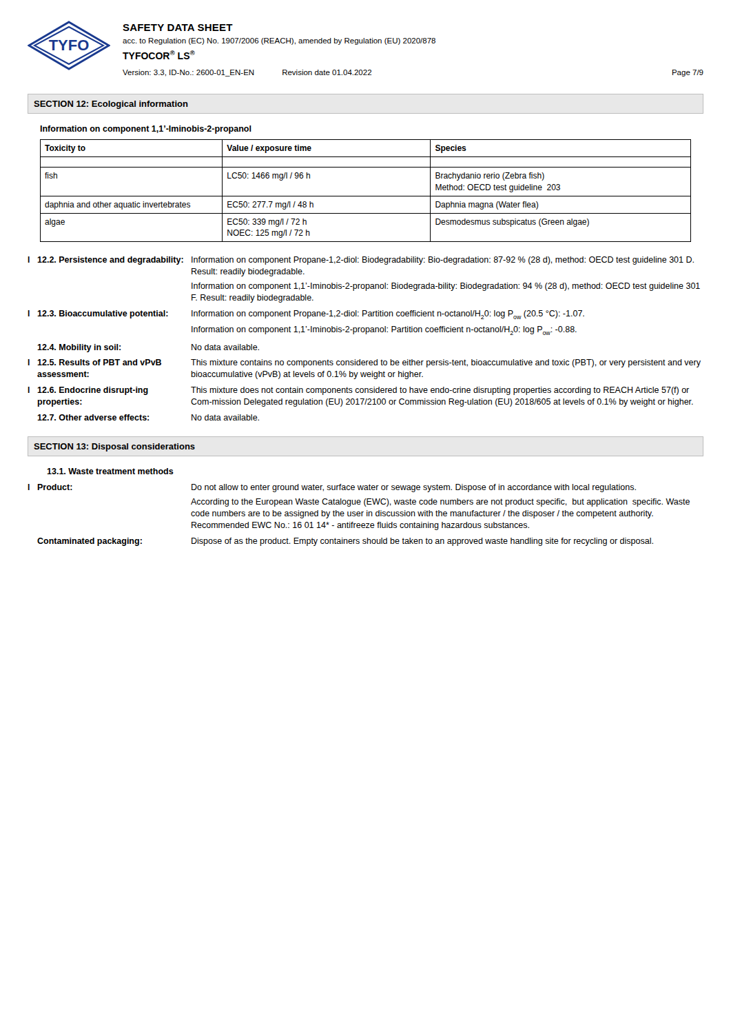TYFO
SAFETY DATA SHEET
acc. to Regulation (EC) No. 1907/2006 (REACH), amended by Regulation (EU) 2020/878
TYFOCOR® LS®
Version: 3.3, ID-No.: 2600-01_EN-EN Revision date 01.04.2022 Page 7/9
SECTION 12: Ecological information
Information on component 1,1’-Iminobis-2-propanol
| Toxicity to | Value / exposure time | Species |
| --- | --- | --- |
| fish | LC50: 1466 mg/l / 96 h | Brachydanio rerio (Zebra fish) Method: OECD test guideline 203 |
| daphnia and other aquatic invertebrates | EC50: 277.7 mg/l / 48 h | Daphnia magna (Water flea) |
| algae | EC50: 339 mg/l / 72 h NOEC: 125 mg/l / 72 h | Desmodesmus subspicatus (Green algae) |
l
12.2. Persistence and degradability:
Information on component Propane-1,2-diol: Biodegradability: Bio-degradation: 87-92 % (28 d), method: OECD test guideline 301 D. Result: readily biodegradable.
Information on component 1,1’-Iminobis-2-propanol: Biodegrada-bility: Biodegradation: 94 % (28 d), method: OECD test guideline 301 F. Result: readily biodegradable.
l
12.3. Bioaccumulative potential:
Information on component Propane-1,2-diol: Partition coefficient n-octanol/H20: log Pow (20.5 °C): -1.07.
Information on component 1,1’-Iminobis-2-propanol: Partition coefficient n-octanol/H20: log Pow: -0.88.
12.4. Mobility in soil:
No data available.
l
12.5. Results of PBT and vPvB assessment:
This mixture contains no components considered to be either persis-tent, bioaccumulative and toxic (PBT), or very persistent and very bioaccumulative (vPvB) at levels of 0.1% by weight or higher.
l
12.6. Endocrine disrupt-ing properties:
This mixture does not contain components considered to have endo-crine disrupting properties according to REACH Article 57(f) or Com-mission Delegated regulation (EU) 2017/2100 or Commission Reg-ulation (EU) 2018/605 at levels of 0.1% by weight or higher.
12.7. Other adverse effects:
No data available.
SECTION 13: Disposal considerations
13.1. Waste treatment methods
l
Product:
Do not allow to enter ground water, surface water or sewage system. Dispose of in accordance with local regulations.
According to the European Waste Catalogue (EWC), waste code numbers are not product specific, but application specific. Waste code numbers are to be assigned by the user in discussion with the manufacturer / the disposer / the competent authority. Recommended EWC No.: 16 01 14* - antifreeze fluids containing hazardous substances.
Contaminated packaging:
Dispose of as the product. Empty containers should be taken to an approved waste handling site for recycling or disposal.